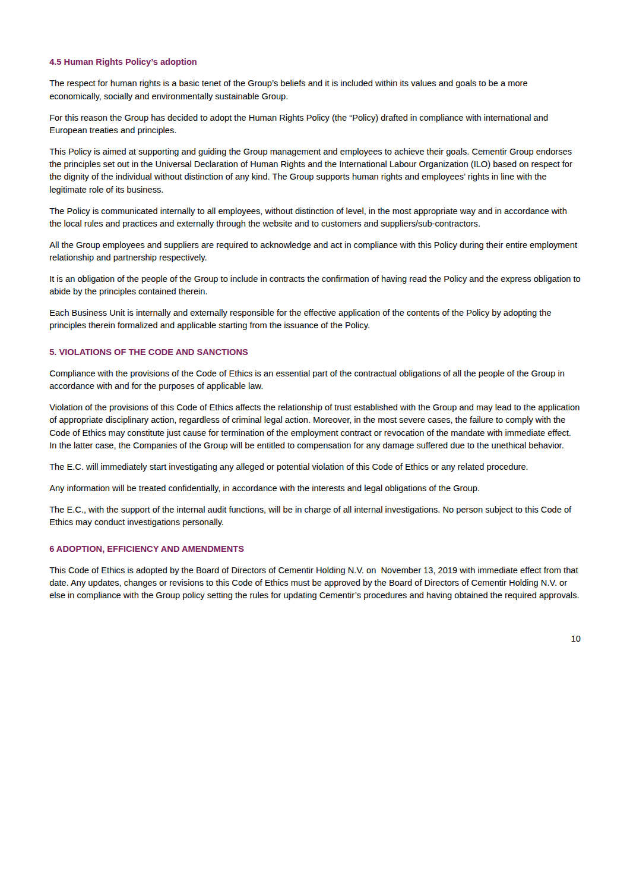4.5 Human Rights Policy’s adoption
The respect for human rights is a basic tenet of the Group’s beliefs and it is included within its values and goals to be a more economically, socially and environmentally sustainable Group.
For this reason the Group has decided to adopt the Human Rights Policy (the “Policy) drafted in compliance with international and European treaties and principles.
This Policy is aimed at supporting and guiding the Group management and employees to achieve their goals. Cementir Group endorses the principles set out in the Universal Declaration of Human Rights and the International Labour Organization (ILO) based on respect for the dignity of the individual without distinction of any kind. The Group supports human rights and employees’ rights in line with the legitimate role of its business.
The Policy is communicated internally to all employees, without distinction of level, in the most appropriate way and in accordance with the local rules and practices and externally through the website and to customers and suppliers/sub-contractors.
All the Group employees and suppliers are required to acknowledge and act in compliance with this Policy during their entire employment relationship and partnership respectively.
It is an obligation of the people of the Group to include in contracts the confirmation of having read the Policy and the express obligation to abide by the principles contained therein.
Each Business Unit is internally and externally responsible for the effective application of the contents of the Policy by adopting the principles therein formalized and applicable starting from the issuance of the Policy.
5. Violations of the Code and Sanctions
Compliance with the provisions of the Code of Ethics is an essential part of the contractual obligations of all the people of the Group in accordance with and for the purposes of applicable law.
Violation of the provisions of this Code of Ethics affects the relationship of trust established with the Group and may lead to the application of appropriate disciplinary action, regardless of criminal legal action. Moreover, in the most severe cases, the failure to comply with the Code of Ethics may constitute just cause for termination of the employment contract or revocation of the mandate with immediate effect. In the latter case, the Companies of the Group will be entitled to compensation for any damage suffered due to the unethical behavior.
The E.C. will immediately start investigating any alleged or potential violation of this Code of Ethics or any related procedure.
Any information will be treated confidentially, in accordance with the interests and legal obligations of the Group.
The E.C., with the support of the internal audit functions, will be in charge of all internal investigations. No person subject to this Code of Ethics may conduct investigations personally.
6 Adoption, Efficiency and Amendments
This Code of Ethics is adopted by the Board of Directors of Cementir Holding N.V. on November 13, 2019 with immediate effect from that date. Any updates, changes or revisions to this Code of Ethics must be approved by the Board of Directors of Cementir Holding N.V. or else in compliance with the Group policy setting the rules for updating Cementir’s procedures and having obtained the required approvals.
10